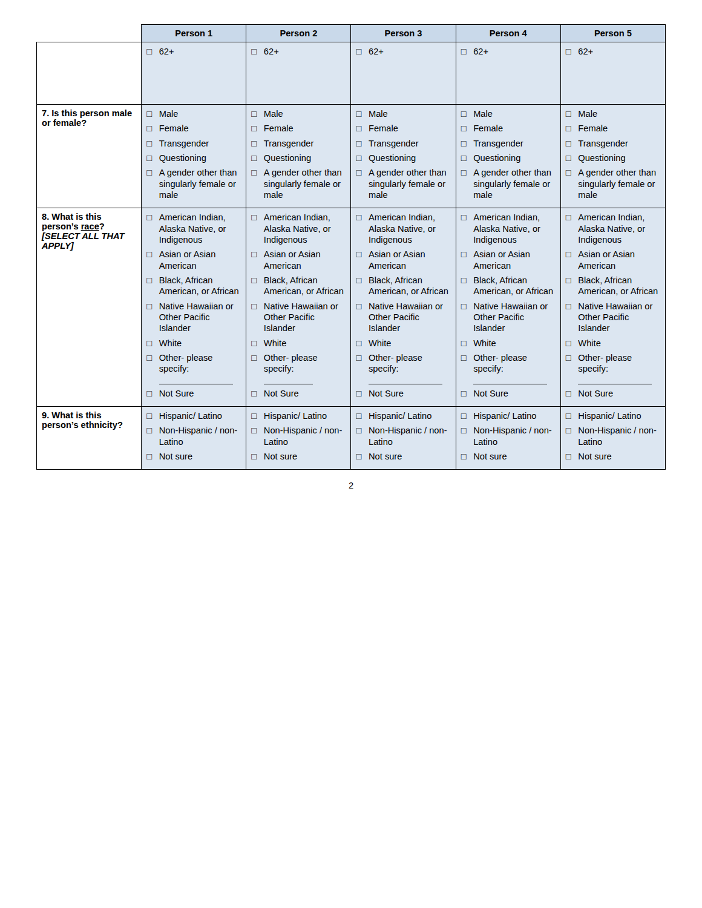| | Person 1 | Person 2 | Person 3 | Person 4 | Person 5 |
| --- | --- | --- | --- | --- | --- |
| | 62+ | 62+ | 62+ | 62+ | 62+ |
| 7. Is this person male or female? | Male Female Transgender Questioning A gender other than singularly female or male | Male Female Transgender Questioning A gender other than singularly female or male | Male Female Transgender Questioning A gender other than singularly female or male | Male Female Transgender Questioning A gender other than singularly female or male | Male Female Transgender Questioning A gender other than singularly female or male |
| 8. What is this person’s race ? [SELECT ALL THAT APPLY] | American Indian, Alaska Native, or Indigenous Asian or Asian American Black, African American, or African Native Hawaiian or Other Pacific Islander White Other- please specify: Not Sure | American Indian, Alaska Native, or Indigenous Asian or Asian American Black, African American, or African Native Hawaiian or Other Pacific Islander White Other- please specify: Not Sure | American Indian, Alaska Native, or Indigenous Asian or Asian American Black, African American, or African Native Hawaiian or Other Pacific Islander White Other- please specify: Not Sure | American Indian, Alaska Native, or Indigenous Asian or Asian American Black, African American, or African Native Hawaiian or Other Pacific Islander White Other- please specify: Not Sure | American Indian, Alaska Native, or Indigenous Asian or Asian American Black, African American, or African Native Hawaiian or Other Pacific Islander White Other- please specify: Not Sure |
| 9. What is this person’s ethnicity? | Hispanic/ Latino Non-Hispanic / non-Latino Not sure | Hispanic/ Latino Non-Hispanic / non-Latino Not sure | Hispanic/ Latino Non-Hispanic / non-Latino Not sure | Hispanic/ Latino Non-Hispanic / non-Latino Not sure | Hispanic/ Latino Non-Hispanic / non-Latino Not sure |
2